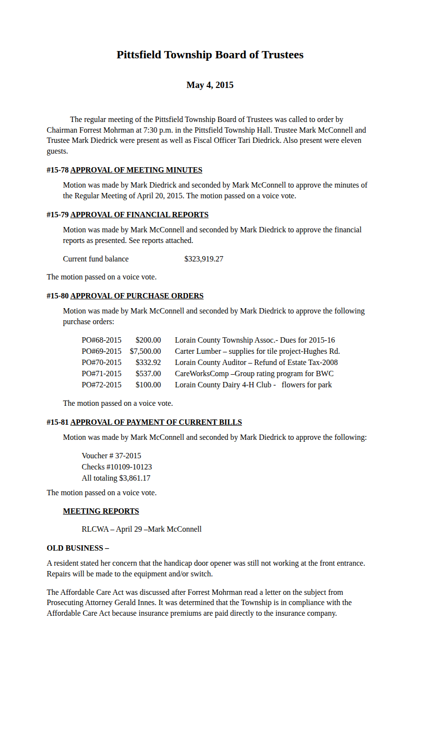Pittsfield Township Board of Trustees
May 4, 2015
The regular meeting of the Pittsfield Township Board of Trustees was called to order by Chairman Forrest Mohrman at 7:30 p.m. in the Pittsfield Township Hall. Trustee Mark McConnell and Trustee Mark Diedrick were present as well as Fiscal Officer Tari Diedrick. Also present were eleven guests.
#15-78 APPROVAL OF MEETING MINUTES
Motion was made by Mark Diedrick and seconded by Mark McConnell to approve the minutes of the Regular Meeting of April 20, 2015. The motion passed on a voice vote.
#15-79 APPROVAL OF FINANCIAL REPORTS
Motion was made by Mark McConnell and seconded by Mark Diedrick to approve the financial reports as presented. See reports attached.
Current fund balance$323,919.27
The motion passed on a voice vote.
#15-80 APPROVAL OF PURCHASE ORDERS
Motion was made by Mark McConnell and seconded by Mark Diedrick to approve the following purchase orders:
| PO#68-2015 | $200.00 | Lorain County Township Assoc.- Dues for 2015-16 |
| PO#69-2015 | $7,500.00 | Carter Lumber – supplies for tile project-Hughes Rd. |
| PO#70-2015 | $332.92 | Lorain County Auditor – Refund of Estate Tax-2008 |
| PO#71-2015 | $537.00 | CareWorksComp –Group rating program for BWC |
| PO#72-2015 | $100.00 | Lorain County Dairy 4-H Club - flowers for park |
The motion passed on a voice vote.
#15-81 APPROVAL OF PAYMENT OF CURRENT BILLS
Motion was made by Mark McConnell and seconded by Mark Diedrick to approve the following:
Voucher # 37-2015
Checks #10109-10123
All totaling $3,861.17
The motion passed on a voice vote.
MEETING REPORTS
RLCWA – April 29 –Mark McConnell
OLD BUSINESS –
A resident stated her concern that the handicap door opener was still not working at the front entrance. Repairs will be made to the equipment and/or switch.
The Affordable Care Act was discussed after Forrest Mohrman read a letter on the subject from Prosecuting Attorney Gerald Innes. It was determined that the Township is in compliance with the Affordable Care Act because insurance premiums are paid directly to the insurance company.